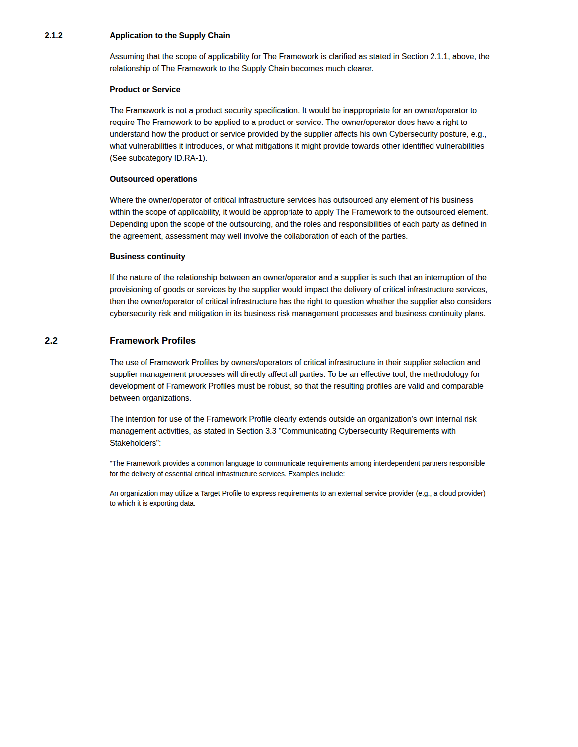2.1.2
Application to the Supply Chain
Assuming that the scope of applicability for The Framework is clarified as stated in Section 2.1.1, above, the relationship of The Framework to the Supply Chain becomes much clearer.
Product or Service
The Framework is not a product security specification. It would be inappropriate for an owner/operator to require The Framework to be applied to a product or service. The owner/operator does have a right to understand how the product or service provided by the supplier affects his own Cybersecurity posture, e.g., what vulnerabilities it introduces, or what mitigations it might provide towards other identified vulnerabilities (See subcategory ID.RA-1).
Outsourced operations
Where the owner/operator of critical infrastructure services has outsourced any element of his business within the scope of applicability, it would be appropriate to apply The Framework to the outsourced element. Depending upon the scope of the outsourcing, and the roles and responsibilities of each party as defined in the agreement, assessment may well involve the collaboration of each of the parties.
Business continuity
If the nature of the relationship between an owner/operator and a supplier is such that an interruption of the provisioning of goods or services by the supplier would impact the delivery of critical infrastructure services, then the owner/operator of critical infrastructure has the right to question whether the supplier also considers cybersecurity risk and mitigation in its business risk management processes and business continuity plans.
2.2
Framework Profiles
The use of Framework Profiles by owners/operators of critical infrastructure in their supplier selection and supplier management processes will directly affect all parties. To be an effective tool, the methodology for development of Framework Profiles must be robust, so that the resulting profiles are valid and comparable between organizations.
The intention for use of the Framework Profile clearly extends outside an organization's own internal risk management activities, as stated in Section 3.3 "Communicating Cybersecurity Requirements with Stakeholders":
"The Framework provides a common language to communicate requirements among interdependent partners responsible for the delivery of essential critical infrastructure services. Examples include:
An organization may utilize a Target Profile to express requirements to an external service provider (e.g., a cloud provider) to which it is exporting data.